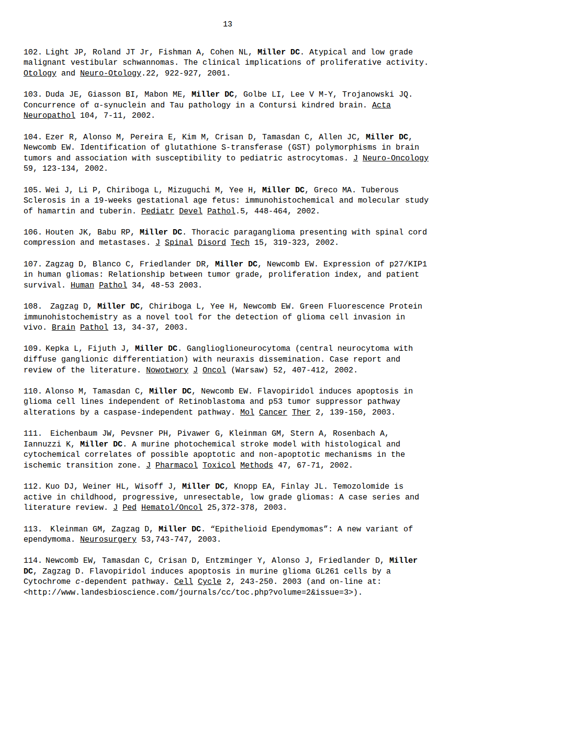13
102. Light JP, Roland JT Jr, Fishman A, Cohen NL, Miller DC. Atypical and low grade malignant vestibular schwannomas. The clinical implications of proliferative activity. Otology and Neuro-Otology.22, 922-927, 2001.
103. Duda JE, Giasson BI, Mabon ME, Miller DC, Golbe LI, Lee V M-Y, Trojanowski JQ. Concurrence of α-synuclein and Tau pathology in a Contursi kindred brain. Acta Neuropathol 104, 7-11, 2002.
104. Ezer R, Alonso M, Pereira E, Kim M, Crisan D, Tamasdan C, Allen JC, Miller DC, Newcomb EW. Identification of glutathione S-transferase (GST) polymorphisms in brain tumors and association with susceptibility to pediatric astrocytomas. J Neuro-Oncology 59, 123-134, 2002.
105. Wei J, Li P, Chiriboga L, Mizuguchi M, Yee H, Miller DC, Greco MA. Tuberous Sclerosis in a 19-weeks gestational age fetus: immunohistochemical and molecular study of hamartin and tuberin. Pediatr Devel Pathol.5, 448-464, 2002.
106. Houten JK, Babu RP, Miller DC. Thoracic paraganglioma presenting with spinal cord compression and metastases. J Spinal Disord Tech 15, 319-323, 2002.
107. Zagzag D, Blanco C, Friedlander DR, Miller DC, Newcomb EW. Expression of p27/KIP1 in human gliomas: Relationship between tumor grade, proliferation index, and patient survival. Human Pathol 34, 48-53 2003.
108. Zagzag D, Miller DC, Chiriboga L, Yee H, Newcomb EW. Green Fluorescence Protein immunohistochemistry as a novel tool for the detection of glioma cell invasion in vivo. Brain Pathol 13, 34-37, 2003.
109. Kepka L, Fijuth J, Miller DC. Ganglioglioneurocytoma (central neurocytoma with diffuse ganglionic differentiation) with neuraxis dissemination. Case report and review of the literature. Nowotwory J Oncol (Warsaw) 52, 407-412, 2002.
110. Alonso M, Tamasdan C, Miller DC, Newcomb EW. Flavopiridol induces apoptosis in glioma cell lines independent of Retinoblastoma and p53 tumor suppressor pathway alterations by a caspase-independent pathway. Mol Cancer Ther 2, 139-150, 2003.
111. Eichenbaum JW, Pevsner PH, Pivawer G, Kleinman GM, Stern A, Rosenbach A, Iannuzzi K, Miller DC. A murine photochemical stroke model with histological and cytochemical correlates of possible apoptotic and non-apoptotic mechanisms in the ischemic transition zone. J Pharmacol Toxicol Methods 47, 67-71, 2002.
112. Kuo DJ, Weiner HL, Wisoff J, Miller DC, Knopp EA, Finlay JL. Temozolomide is active in childhood, progressive, unresectable, low grade gliomas: A case series and literature review. J Ped Hematol/Oncol 25,372-378, 2003.
113. Kleinman GM, Zagzag D, Miller DC. “Epithelioid Ependymomas”: A new variant of ependymoma. Neurosurgery 53,743-747, 2003.
114. Newcomb EW, Tamasdan C, Crisan D, Entzminger Y, Alonso J, Friedlander D, Miller DC, Zagzag D. Flavopiridol induces apoptosis in murine glioma GL261 cells by a Cytochrome c-dependent pathway. Cell Cycle 2, 243-250. 2003 (and on-line at:
<http://www.landesbioscience.com/journals/cc/toc.php?volume=2&issue=3>).